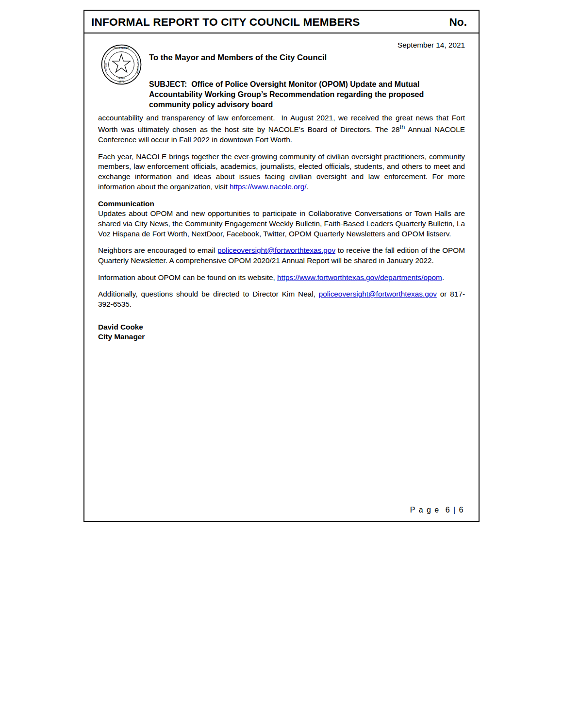INFORMAL REPORT TO CITY COUNCIL MEMBERS No.
CHARTERED 1873 TEXAS CITY OF FORT WORTH
September 14, 2021
To the Mayor and Members of the City Council
SUBJECT: Office of Police Oversight Monitor (OPOM) Update and Mutual Accountability Working Group’s Recommendation regarding the proposed community policy advisory board
accountability and transparency of law enforcement. In August 2021, we received the great news that Fort Worth was ultimately chosen as the host site by NACOLE’s Board of Directors. The 28th Annual NACOLE Conference will occur in Fall 2022 in downtown Fort Worth.
Each year, NACOLE brings together the ever-growing community of civilian oversight practitioners, community members, law enforcement officials, academics, journalists, elected officials, students, and others to meet and exchange information and ideas about issues facing civilian oversight and law enforcement. For more information about the organization, visit https://www.nacole.org/.
Communication
Updates about OPOM and new opportunities to participate in Collaborative Conversations or Town Halls are shared via City News, the Community Engagement Weekly Bulletin, Faith-Based Leaders Quarterly Bulletin, La Voz Hispana de Fort Worth, NextDoor, Facebook, Twitter, OPOM Quarterly Newsletters and OPOM listserv.
Neighbors are encouraged to email policeoversight@fortworthtexas.gov to receive the fall edition of the OPOM Quarterly Newsletter. A comprehensive OPOM 2020/21 Annual Report will be shared in January 2022.
Information about OPOM can be found on its website, https://www.fortworthtexas.gov/departments/opom.
Additionally, questions should be directed to Director Kim Neal, policeoversight@fortworthtexas.gov or 817-392-6535.
David Cooke
City Manager
P a g e 6 | 6